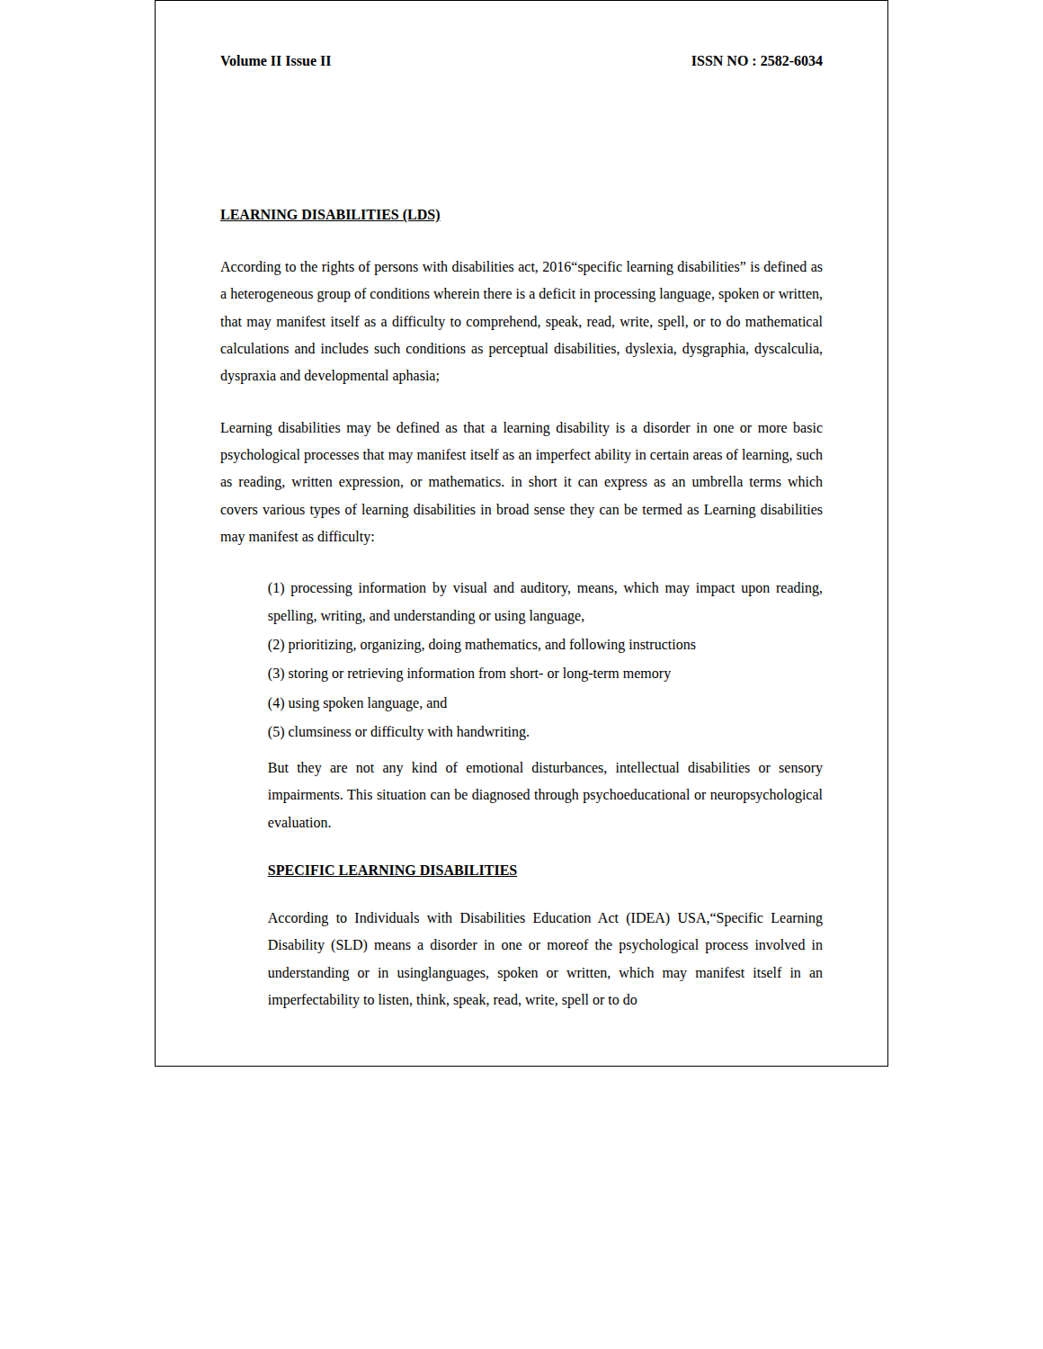Volume II Issue II ISSN NO : 2582-6034
LEARNING DISABILITIES (LDS)
According to the rights of persons with disabilities act, 2016“specific learning disabilities” is defined as a heterogeneous group of conditions wherein there is a deficit in processing language, spoken or written, that may manifest itself as a difficulty to comprehend, speak, read, write, spell, or to do mathematical calculations and includes such conditions as perceptual disabilities, dyslexia, dysgraphia, dyscalculia, dyspraxia and developmental aphasia;
Learning disabilities may be defined as that a learning disability is a disorder in one or more basic psychological processes that may manifest itself as an imperfect ability in certain areas of learning, such as reading, written expression, or mathematics. in short it can express as an umbrella terms which covers various types of learning disabilities in broad sense they can be termed as Learning disabilities may manifest as difficulty:
(1) processing information by visual and auditory, means, which may impact upon reading, spelling, writing, and understanding or using language,
(2) prioritizing, organizing, doing mathematics, and following instructions
(3) storing or retrieving information from short- or long-term memory
(4) using spoken language, and
(5) clumsiness or difficulty with handwriting.
But they are not any kind of emotional disturbances, intellectual disabilities or sensory impairments. This situation can be diagnosed through psychoeducational or neuropsychological evaluation.
SPECIFIC LEARNING DISABILITIES
According to Individuals with Disabilities Education Act (IDEA) USA,“Specific Learning Disability (SLD) means a disorder in one or moreof the psychological process involved in understanding or in usinglanguages, spoken or written, which may manifest itself in an imperfectability to listen, think, speak, read, write, spell or to do